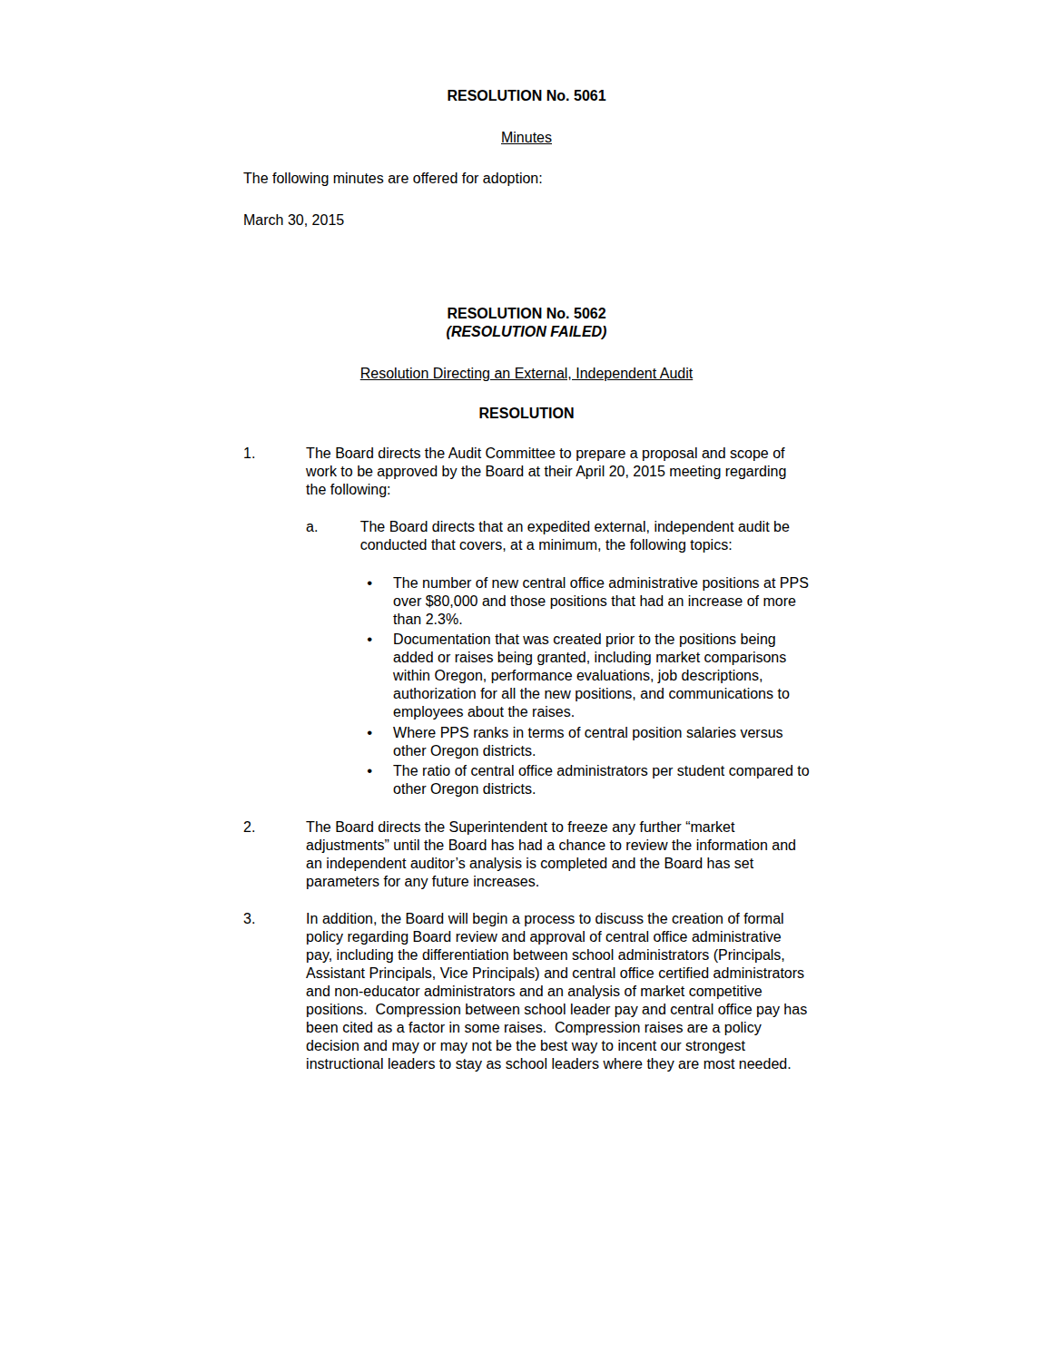RESOLUTION No. 5061
Minutes
The following minutes are offered for adoption:
March 30, 2015
RESOLUTION No. 5062
(RESOLUTION FAILED)
Resolution Directing an External, Independent Audit
RESOLUTION
1. The Board directs the Audit Committee to prepare a proposal and scope of work to be approved by the Board at their April 20, 2015 meeting regarding the following:
a. The Board directs that an expedited external, independent audit be conducted that covers, at a minimum, the following topics:
The number of new central office administrative positions at PPS over $80,000 and those positions that had an increase of more than 2.3%.
Documentation that was created prior to the positions being added or raises being granted, including market comparisons within Oregon, performance evaluations, job descriptions, authorization for all the new positions, and communications to employees about the raises.
Where PPS ranks in terms of central position salaries versus other Oregon districts.
The ratio of central office administrators per student compared to other Oregon districts.
2. The Board directs the Superintendent to freeze any further “market adjustments” until the Board has had a chance to review the information and an independent auditor’s analysis is completed and the Board has set parameters for any future increases.
3. In addition, the Board will begin a process to discuss the creation of formal policy regarding Board review and approval of central office administrative pay, including the differentiation between school administrators (Principals, Assistant Principals, Vice Principals) and central office certified administrators and non-educator administrators and an analysis of market competitive positions. Compression between school leader pay and central office pay has been cited as a factor in some raises. Compression raises are a policy decision and may or may not be the best way to incent our strongest instructional leaders to stay as school leaders where they are most needed.